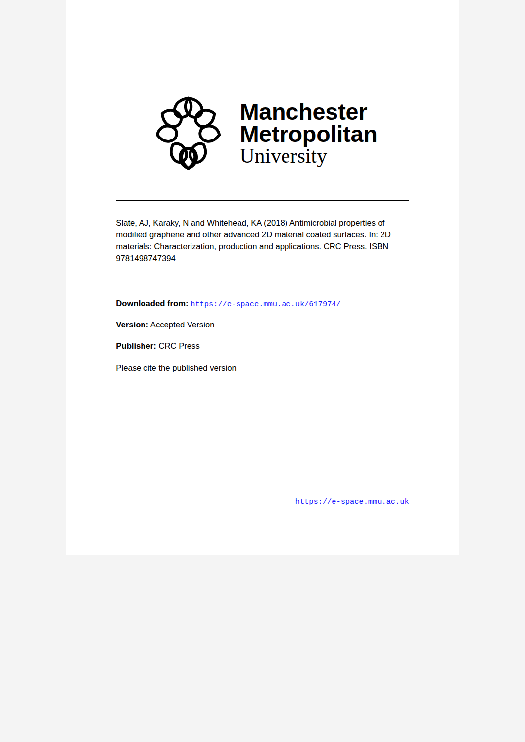Manchester Metropolitan University
Slate, AJ, Karaky, N and Whitehead, KA (2018) Antimicrobial properties of modified graphene and other advanced 2D material coated surfaces. In: 2D materials: Characterization, production and applications. CRC Press. ISBN 9781498747394
Downloaded from: https://e-space.mmu.ac.uk/617974/
Version: Accepted Version
Publisher: CRC Press
Please cite the published version
https://e-space.mmu.ac.uk